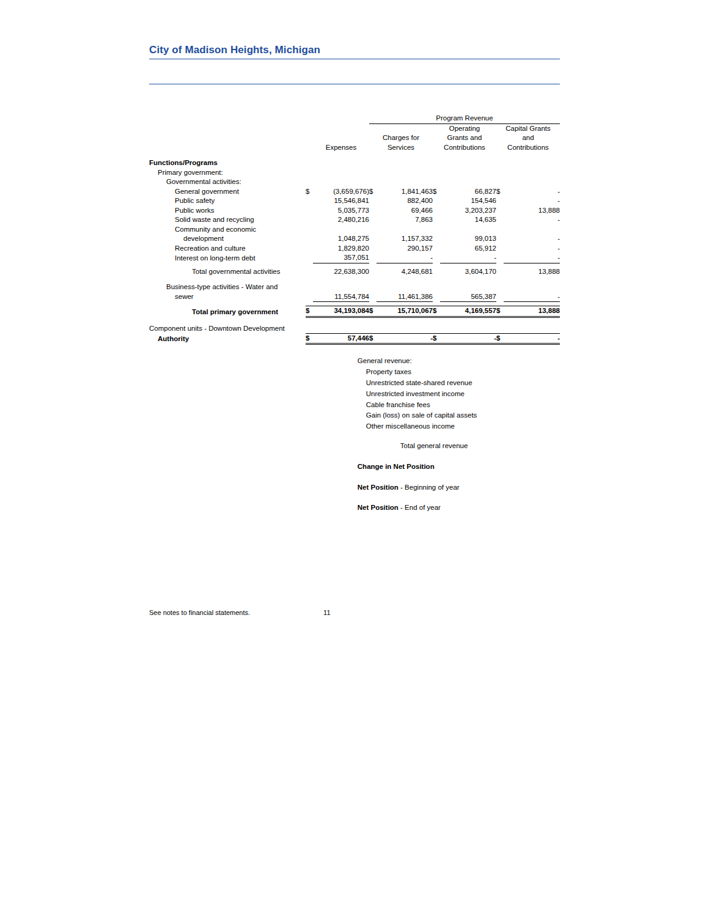City of Madison Heights, Michigan
| | | | Program Revenue |
| | | | | | Operating | Capital Grants |
| | | | Charges for | Grants and | and |
| | | Expenses | Services | Contributions | Contributions |
| Functions/Programs | |
| Primary government: | |
| Governmental activities: | |
| General government | $ | (3,659,676) | $ | 1,841,463 | $ | 66,827 | $ | - |
| Public safety | | 15,546,841 | | 882,400 | | 154,546 | | - |
| Public works | | 5,035,773 | | 69,466 | | 3,203,237 | | 13,888 |
| Solid waste and recycling | | 2,480,216 | | 7,863 | | 14,635 | | - |
| Community and economic | |
| development | | 1,048,275 | | 1,157,332 | | 99,013 | | - |
| Recreation and culture | | 1,829,820 | | 290,157 | | 65,912 | | - |
| Interest on long-term debt | | 357,051 | | - | | - | | - |
| Total governmental activities | | 22,638,300 | | 4,248,681 | | 3,604,170 | | 13,888 |
| Business-type activities - Water and | |
| sewer | | 11,554,784 | | 11,461,386 | | 565,387 | | - |
| Total primary government | $ | 34,193,084 | $ | 15,710,067 | $ | 4,169,557 | $ | 13,888 |
| Component units - Downtown Development | |
| Authority | $ | 57,446 | $ | - | $ | - | $ | - |
General revenue:
Property taxes
Unrestricted state-shared revenue
Unrestricted investment income
Cable franchise fees
Gain (loss) on sale of capital assets
Other miscellaneous income
Total general revenue
Change in Net Position
Net Position - Beginning of year
Net Position - End of year
See notes to financial statements.11